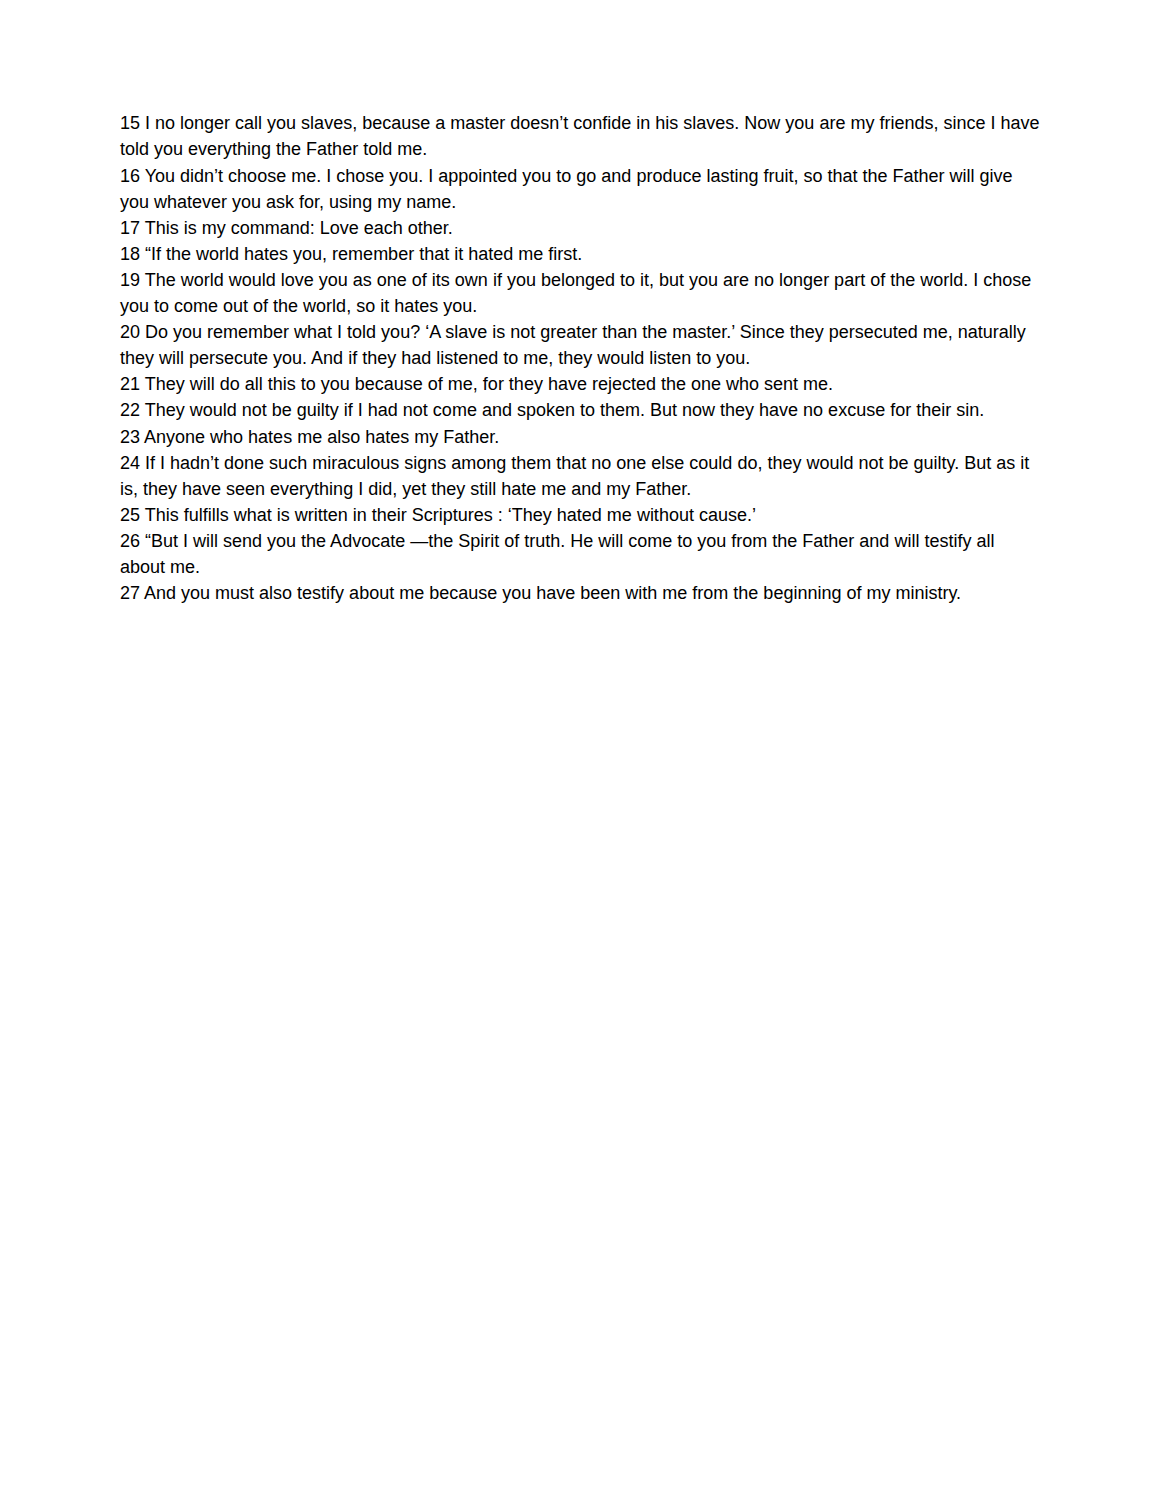15 I no longer call you slaves, because a master doesn’t confide in his slaves. Now you are my friends, since I have told you everything the Father told me.
16 You didn’t choose me. I chose you. I appointed you to go and produce lasting fruit, so that the Father will give you whatever you ask for, using my name.
17 This is my command: Love each other.
18 “If the world hates you, remember that it hated me first.
19 The world would love you as one of its own if you belonged to it, but you are no longer part of the world. I chose you to come out of the world, so it hates you.
20 Do you remember what I told you? ‘A slave is not greater than the master.’ Since they persecuted me, naturally they will persecute you. And if they had listened to me, they would listen to you.
21 They will do all this to you because of me, for they have rejected the one who sent me.
22 They would not be guilty if I had not come and spoken to them. But now they have no excuse for their sin.
23 Anyone who hates me also hates my Father.
24 If I hadn’t done such miraculous signs among them that no one else could do, they would not be guilty. But as it is, they have seen everything I did, yet they still hate me and my Father.
25 This fulfills what is written in their Scriptures : ‘They hated me without cause.’
26 “But I will send you the Advocate —the Spirit of truth. He will come to you from the Father and will testify all about me.
27 And you must also testify about me because you have been with me from the beginning of my ministry.